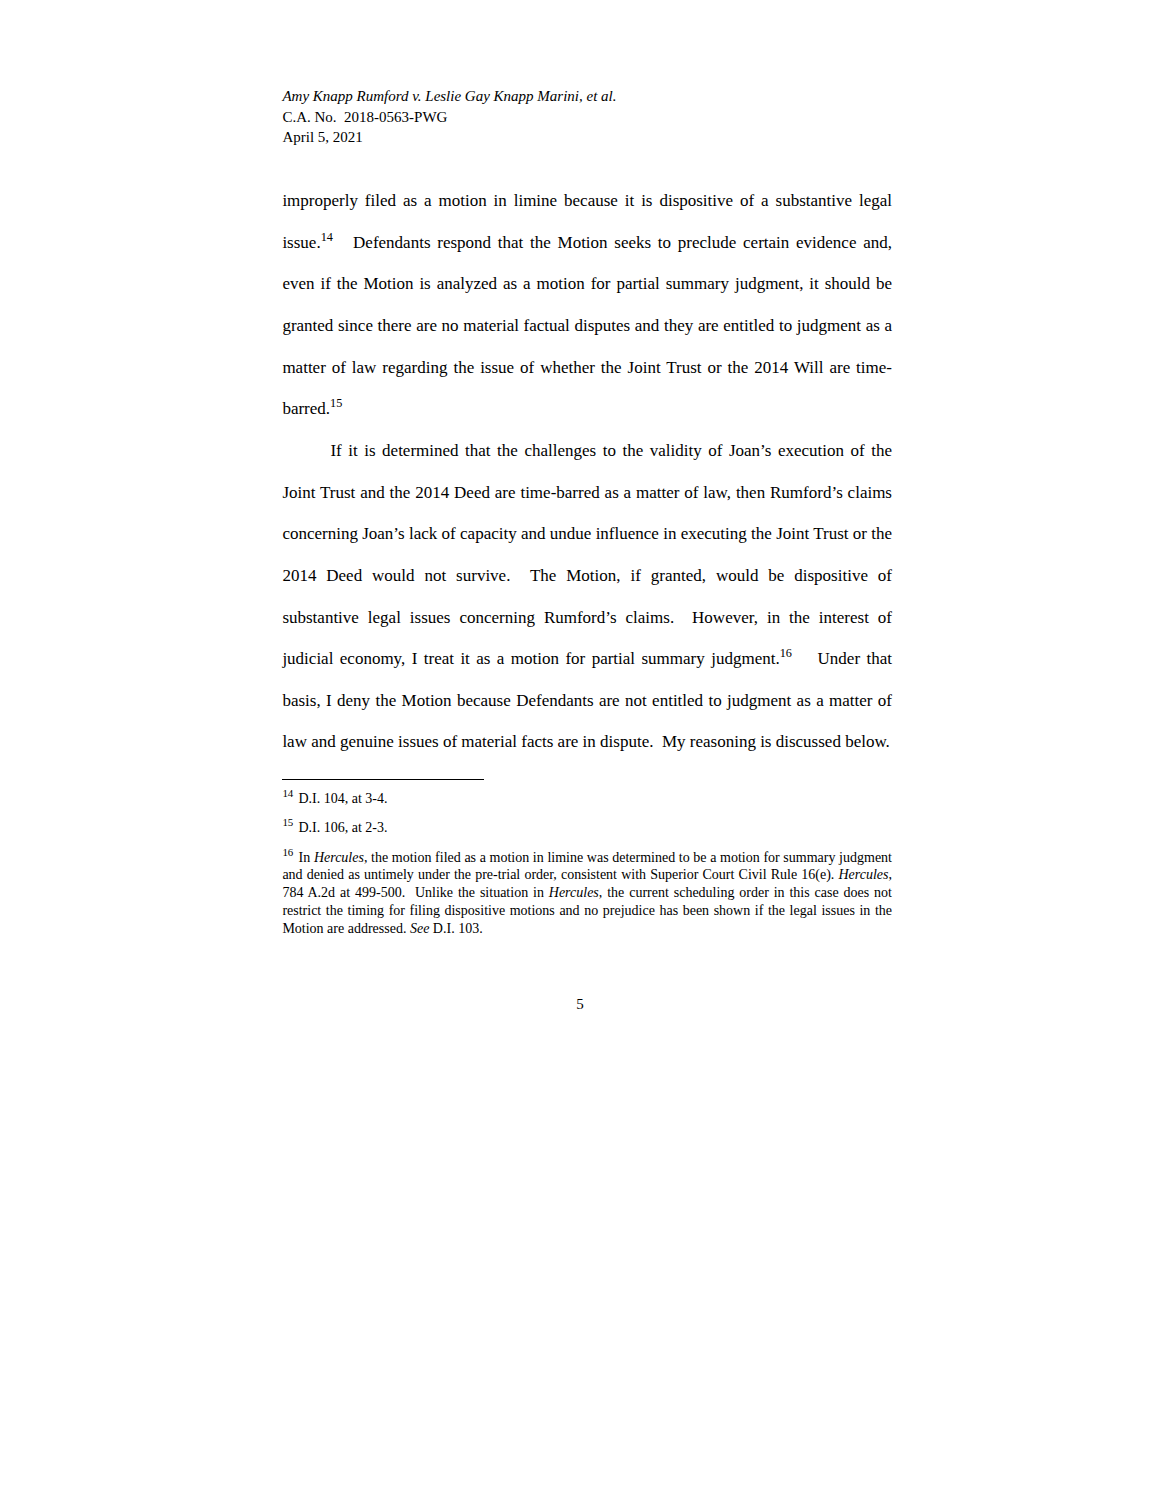Amy Knapp Rumford v. Leslie Gay Knapp Marini, et al.
C.A. No. 2018-0563-PWG
April 5, 2021
improperly filed as a motion in limine because it is dispositive of a substantive legal issue.14 Defendants respond that the Motion seeks to preclude certain evidence and, even if the Motion is analyzed as a motion for partial summary judgment, it should be granted since there are no material factual disputes and they are entitled to judgment as a matter of law regarding the issue of whether the Joint Trust or the 2014 Will are time-barred.15
If it is determined that the challenges to the validity of Joan’s execution of the Joint Trust and the 2014 Deed are time-barred as a matter of law, then Rumford’s claims concerning Joan’s lack of capacity and undue influence in executing the Joint Trust or the 2014 Deed would not survive. The Motion, if granted, would be dispositive of substantive legal issues concerning Rumford’s claims. However, in the interest of judicial economy, I treat it as a motion for partial summary judgment.16 Under that basis, I deny the Motion because Defendants are not entitled to judgment as a matter of law and genuine issues of material facts are in dispute. My reasoning is discussed below.
14 D.I. 104, at 3-4.
15 D.I. 106, at 2-3.
16 In Hercules, the motion filed as a motion in limine was determined to be a motion for summary judgment and denied as untimely under the pre-trial order, consistent with Superior Court Civil Rule 16(e). Hercules, 784 A.2d at 499-500. Unlike the situation in Hercules, the current scheduling order in this case does not restrict the timing for filing dispositive motions and no prejudice has been shown if the legal issues in the Motion are addressed. See D.I. 103.
5